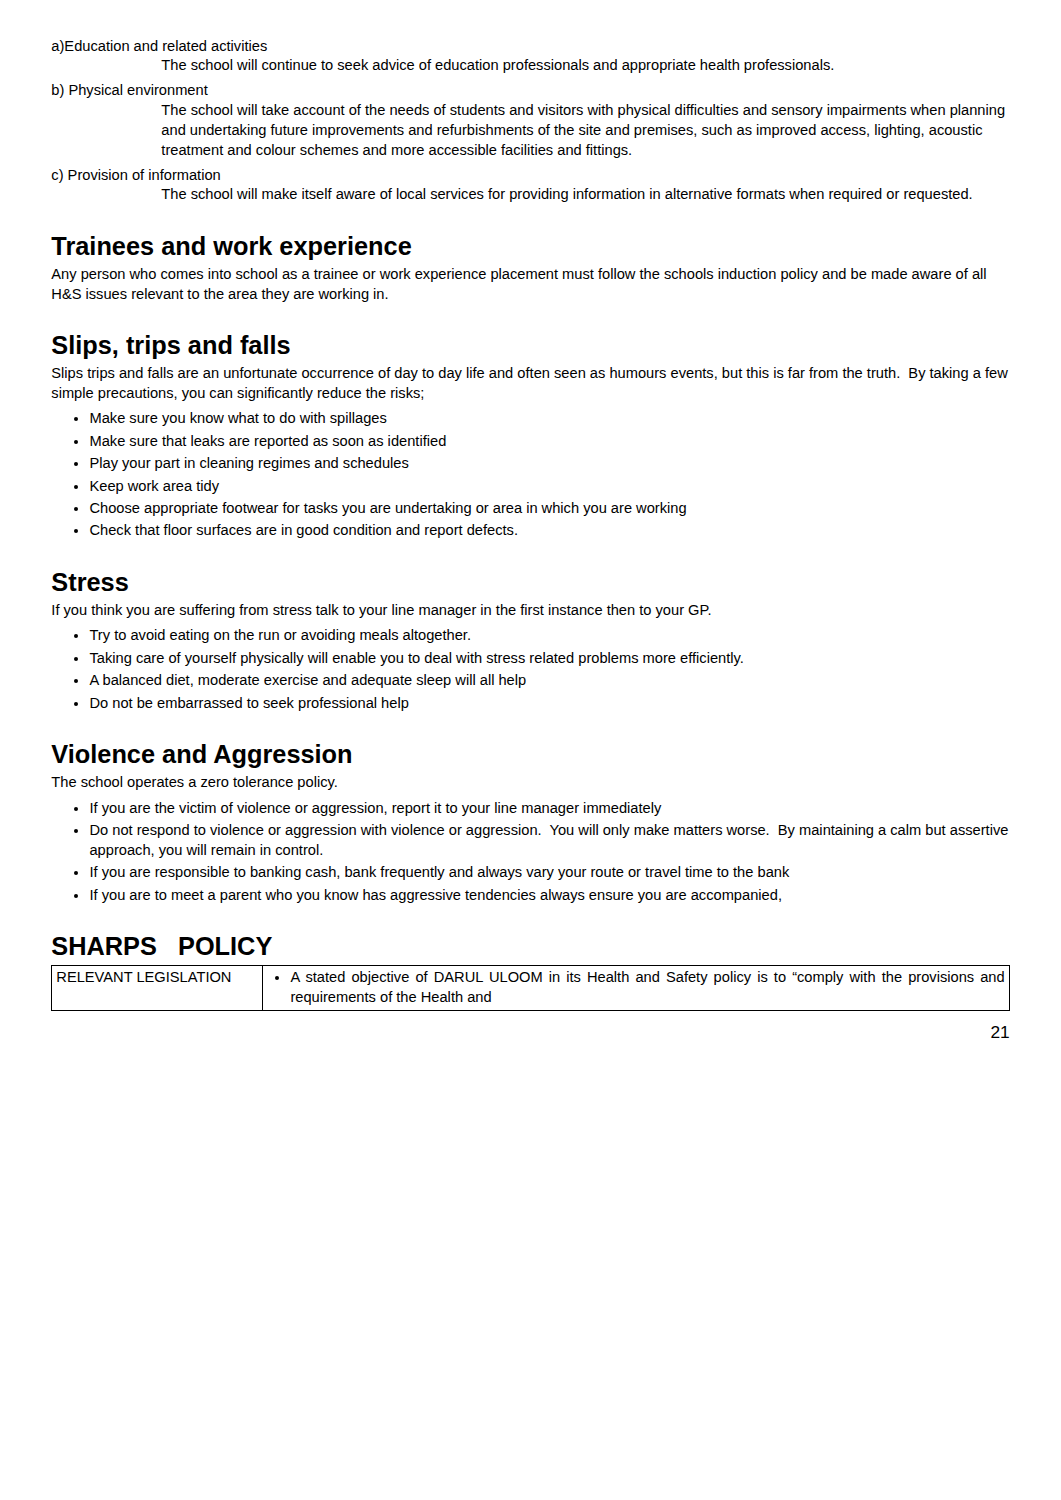a)Education and related activities
The school will continue to seek advice of education professionals and appropriate health professionals.
b) Physical environment
The school will take account of the needs of students and visitors with physical difficulties and sensory impairments when planning and undertaking future improvements and refurbishments of the site and premises, such as improved access, lighting, acoustic treatment and colour schemes and more accessible facilities and fittings.
c) Provision of information
The school will make itself aware of local services for providing information in alternative formats when required or requested.
Trainees and work experience
Any person who comes into school as a trainee or work experience placement must follow the schools induction policy and be made aware of all H&S issues relevant to the area they are working in.
Slips, trips and falls
Slips trips and falls are an unfortunate occurrence of day to day life and often seen as humours events, but this is far from the truth. By taking a few simple precautions, you can significantly reduce the risks;
Make sure you know what to do with spillages
Make sure that leaks are reported as soon as identified
Play your part in cleaning regimes and schedules
Keep work area tidy
Choose appropriate footwear for tasks you are undertaking or area in which you are working
Check that floor surfaces are in good condition and report defects.
Stress
If you think you are suffering from stress talk to your line manager in the first instance then to your GP.
Try to avoid eating on the run or avoiding meals altogether.
Taking care of yourself physically will enable you to deal with stress related problems more efficiently.
A balanced diet, moderate exercise and adequate sleep will all help
Do not be embarrassed to seek professional help
Violence and Aggression
The school operates a zero tolerance policy.
If you are the victim of violence or aggression, report it to your line manager immediately
Do not respond to violence or aggression with violence or aggression. You will only make matters worse. By maintaining a calm but assertive approach, you will remain in control.
If you are responsible to banking cash, bank frequently and always vary your route or travel time to the bank
If you are to meet a parent who you know has aggressive tendencies always ensure you are accompanied,
SHARPS POLICY
| RELEVANT LEGISLATION | A stated objective of DARUL ULOOM in its Health and Safety policy is to “comply with the provisions and requirements of the Health and |
21